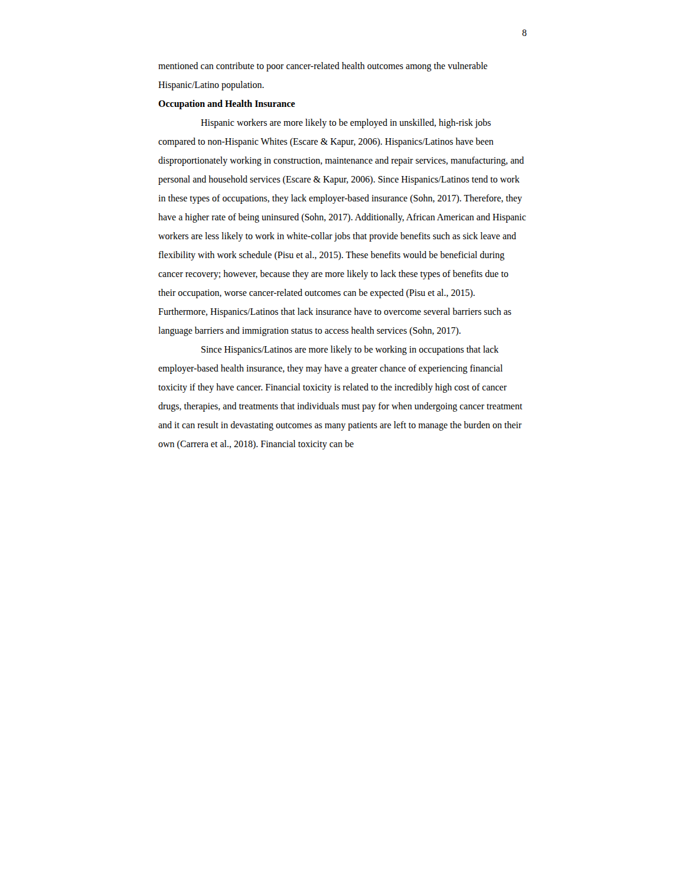8
mentioned can contribute to poor cancer-related health outcomes among the vulnerable Hispanic/Latino population.
Occupation and Health Insurance
Hispanic workers are more likely to be employed in unskilled, high-risk jobs compared to non-Hispanic Whites (Escare & Kapur, 2006). Hispanics/Latinos have been disproportionately working in construction, maintenance and repair services, manufacturing, and personal and household services (Escare & Kapur, 2006). Since Hispanics/Latinos tend to work in these types of occupations, they lack employer-based insurance (Sohn, 2017). Therefore, they have a higher rate of being uninsured (Sohn, 2017). Additionally, African American and Hispanic workers are less likely to work in white-collar jobs that provide benefits such as sick leave and flexibility with work schedule (Pisu et al., 2015). These benefits would be beneficial during cancer recovery; however, because they are more likely to lack these types of benefits due to their occupation, worse cancer-related outcomes can be expected (Pisu et al., 2015). Furthermore, Hispanics/Latinos that lack insurance have to overcome several barriers such as language barriers and immigration status to access health services (Sohn, 2017).
Since Hispanics/Latinos are more likely to be working in occupations that lack employer-based health insurance, they may have a greater chance of experiencing financial toxicity if they have cancer. Financial toxicity is related to the incredibly high cost of cancer drugs, therapies, and treatments that individuals must pay for when undergoing cancer treatment and it can result in devastating outcomes as many patients are left to manage the burden on their own (Carrera et al., 2018). Financial toxicity can be